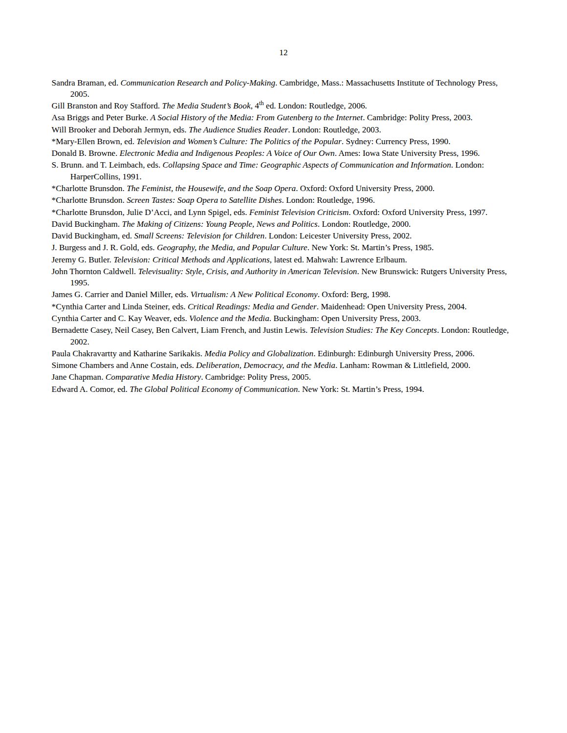12
Sandra Braman, ed. Communication Research and Policy-Making. Cambridge, Mass.: Massachusetts Institute of Technology Press, 2005.
Gill Branston and Roy Stafford. The Media Student’s Book, 4th ed. London: Routledge, 2006.
Asa Briggs and Peter Burke. A Social History of the Media: From Gutenberg to the Internet. Cambridge: Polity Press, 2003.
Will Brooker and Deborah Jermyn, eds. The Audience Studies Reader. London: Routledge, 2003.
*Mary-Ellen Brown, ed. Television and Women’s Culture: The Politics of the Popular. Sydney: Currency Press, 1990.
Donald B. Browne. Electronic Media and Indigenous Peoples: A Voice of Our Own. Ames: Iowa State University Press, 1996.
S. Brunn. and T. Leimbach, eds. Collapsing Space and Time: Geographic Aspects of Communication and Information. London: HarperCollins, 1991.
*Charlotte Brunsdon. The Feminist, the Housewife, and the Soap Opera. Oxford: Oxford University Press, 2000.
*Charlotte Brunsdon. Screen Tastes: Soap Opera to Satellite Dishes. London: Routledge, 1996.
*Charlotte Brunsdon, Julie D’Acci, and Lynn Spigel, eds. Feminist Television Criticism. Oxford: Oxford University Press, 1997.
David Buckingham. The Making of Citizens: Young People, News and Politics. London: Routledge, 2000.
David Buckingham, ed. Small Screens: Television for Children. London: Leicester University Press, 2002.
J. Burgess and J. R. Gold, eds. Geography, the Media, and Popular Culture. New York: St. Martin’s Press, 1985.
Jeremy G. Butler. Television: Critical Methods and Applications, latest ed. Mahwah: Lawrence Erlbaum.
John Thornton Caldwell. Televisuality: Style, Crisis, and Authority in American Television. New Brunswick: Rutgers University Press, 1995.
James G. Carrier and Daniel Miller, eds. Virtualism: A New Political Economy. Oxford: Berg, 1998.
*Cynthia Carter and Linda Steiner, eds. Critical Readings: Media and Gender. Maidenhead: Open University Press, 2004.
Cynthia Carter and C. Kay Weaver, eds. Violence and the Media. Buckingham: Open University Press, 2003.
Bernadette Casey, Neil Casey, Ben Calvert, Liam French, and Justin Lewis. Television Studies: The Key Concepts. London: Routledge, 2002.
Paula Chakravartty and Katharine Sarikakis. Media Policy and Globalization. Edinburgh: Edinburgh University Press, 2006.
Simone Chambers and Anne Costain, eds. Deliberation, Democracy, and the Media. Lanham: Rowman & Littlefield, 2000.
Jane Chapman. Comparative Media History. Cambridge: Polity Press, 2005.
Edward A. Comor, ed. The Global Political Economy of Communication. New York: St. Martin’s Press, 1994.